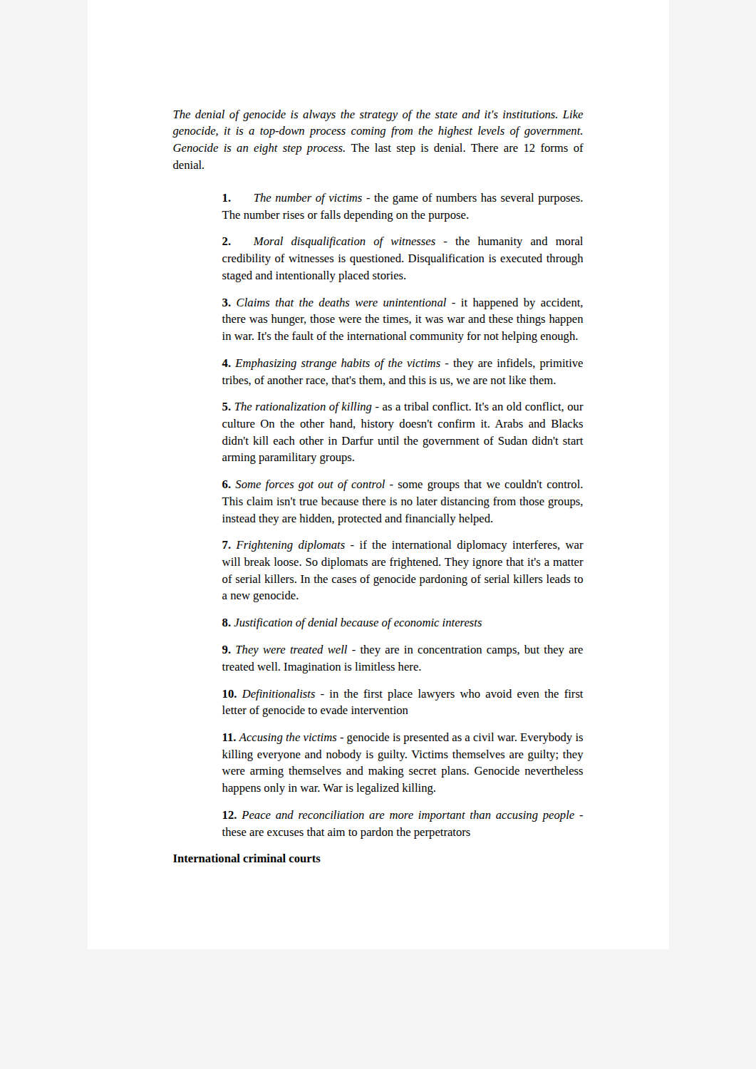The denial of genocide is always the strategy of the state and it's institutions. Like genocide, it is a top-down process coming from the highest levels of government. Genocide is an eight step process. The last step is denial. There are 12 forms of denial.
1. The number of victims - the game of numbers has several purposes. The number rises or falls depending on the purpose.
2. Moral disqualification of witnesses - the humanity and moral credibility of witnesses is questioned. Disqualification is executed through staged and intentionally placed stories.
3. Claims that the deaths were unintentional - it happened by accident, there was hunger, those were the times, it was war and these things happen in war. It's the fault of the international community for not helping enough.
4. Emphasizing strange habits of the victims - they are infidels, primitive tribes, of another race, that's them, and this is us, we are not like them.
5. The rationalization of killing - as a tribal conflict. It's an old conflict, our culture On the other hand, history doesn't confirm it. Arabs and Blacks didn't kill each other in Darfur until the government of Sudan didn't start arming paramilitary groups.
6. Some forces got out of control - some groups that we couldn't control. This claim isn't true because there is no later distancing from those groups, instead they are hidden, protected and financially helped.
7. Frightening diplomats - if the international diplomacy interferes, war will break loose. So diplomats are frightened. They ignore that it's a matter of serial killers. In the cases of genocide pardoning of serial killers leads to a new genocide.
8. Justification of denial because of economic interests
9. They were treated well - they are in concentration camps, but they are treated well. Imagination is limitless here.
10. Definitionalists - in the first place lawyers who avoid even the first letter of genocide to evade intervention
11. Accusing the victims - genocide is presented as a civil war. Everybody is killing everyone and nobody is guilty. Victims themselves are guilty; they were arming themselves and making secret plans. Genocide nevertheless happens only in war. War is legalized killing.
12. Peace and reconciliation are more important than accusing people - these are excuses that aim to pardon the perpetrators
International criminal courts